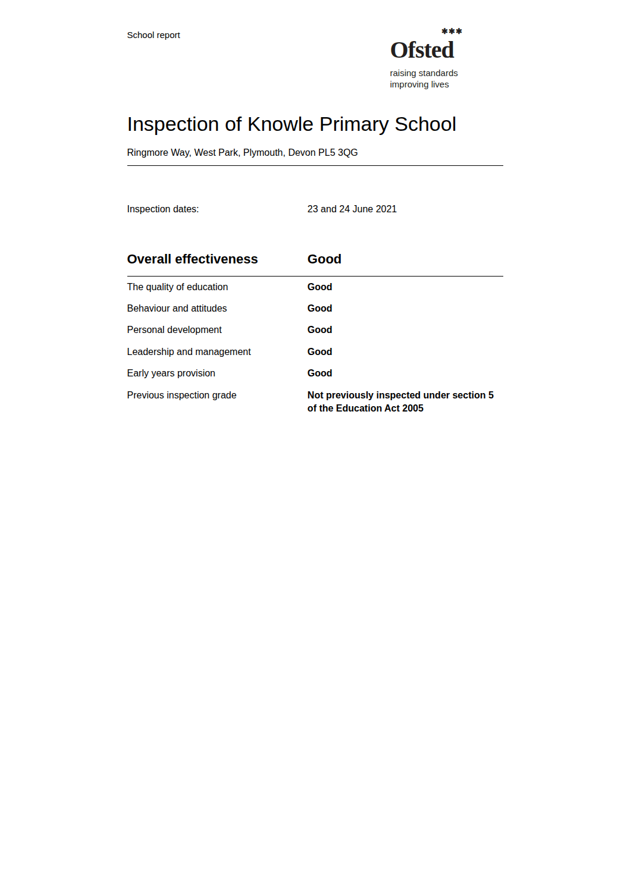School report
✱✱✱
Ofsted
raising standards
improving lives
Inspection of Knowle Primary School
Ringmore Way, West Park, Plymouth, Devon PL5 3QG
| Inspection dates: | 23 and 24 June 2021 |
| Overall effectiveness | Good |
| The quality of education | Good |
| Behaviour and attitudes | Good |
| Personal development | Good |
| Leadership and management | Good |
| Early years provision | Good |
| Previous inspection grade | Not previously inspected under section 5 of the Education Act 2005 |